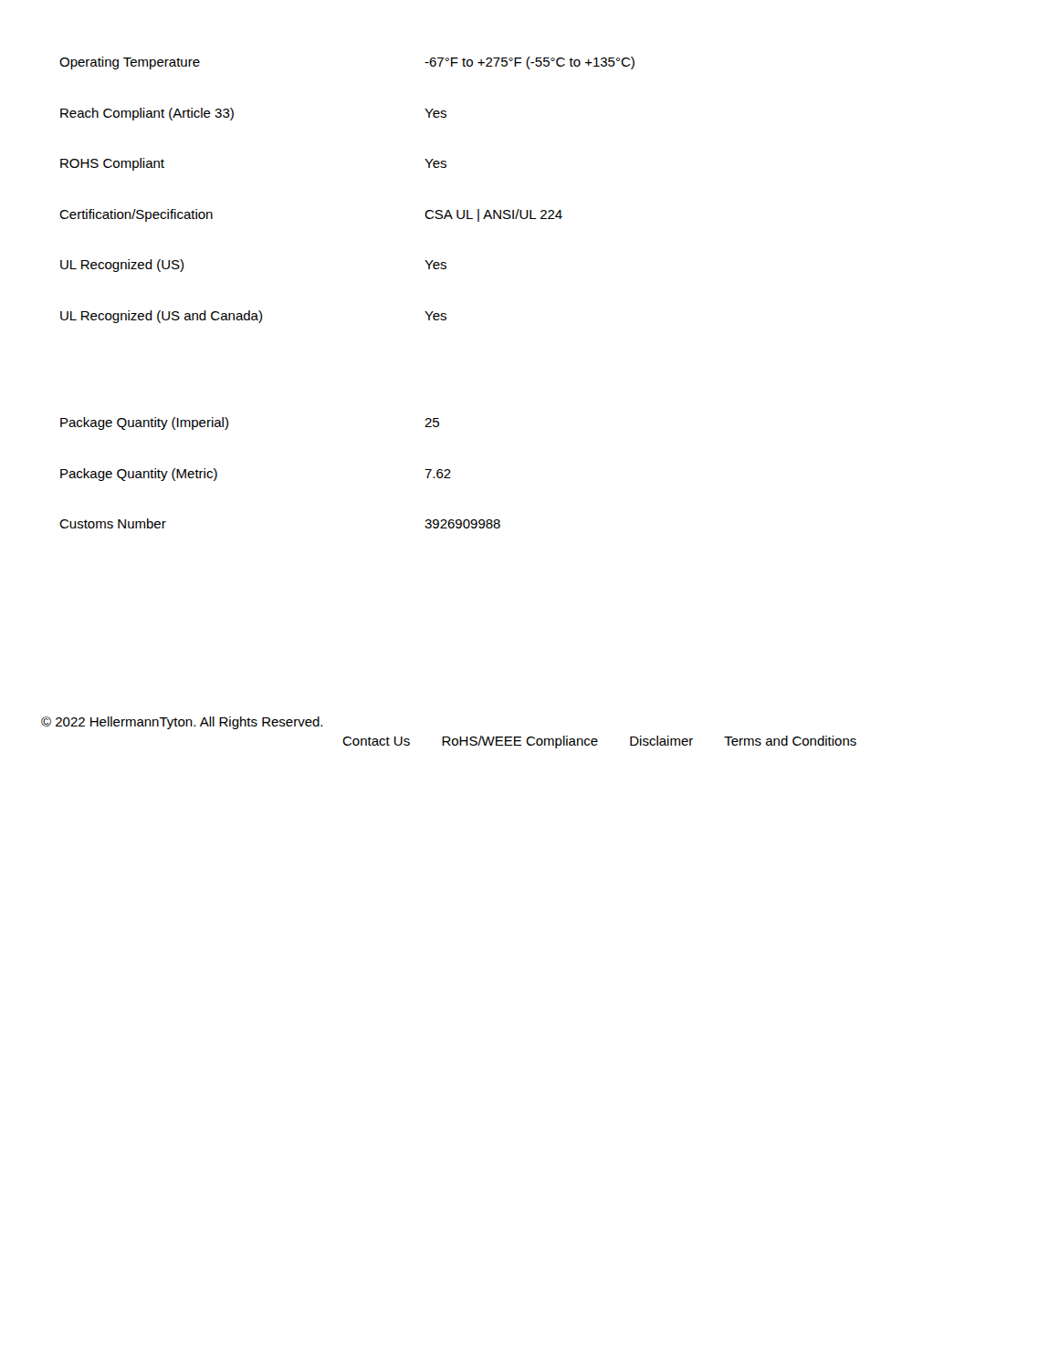| Operating Temperature | -67°F to +275°F (-55°C to +135°C) |
| Reach Compliant (Article 33) | Yes |
| ROHS Compliant | Yes |
| Certification/Specification | CSA UL / ANSI/UL 224 |
| UL Recognized (US) | Yes |
| UL Recognized (US and Canada) | Yes |
| Package Quantity (Imperial) | 25 |
| Package Quantity (Metric) | 7.62 |
| Customs Number | 3926909988 |
© 2022 HellermannTyton. All Rights Reserved.
Contact Us RoHS/WEEE Compliance Disclaimer Terms and Conditions